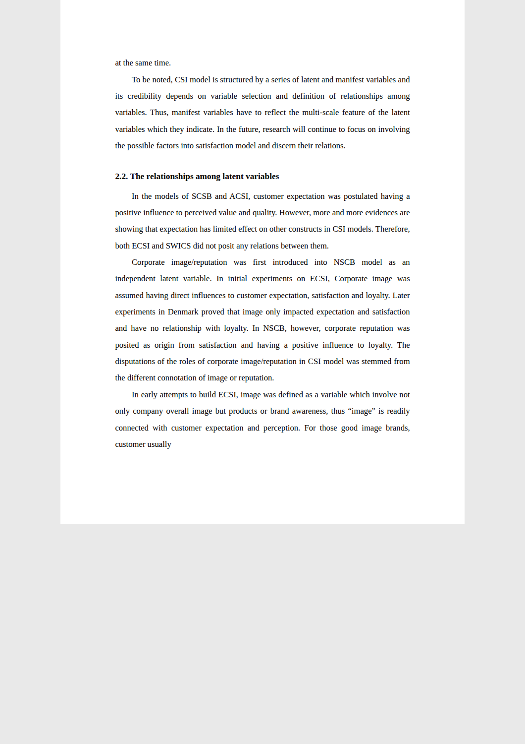at the same time.
To be noted, CSI model is structured by a series of latent and manifest variables and its credibility depends on variable selection and definition of relationships among variables. Thus, manifest variables have to reflect the multi-scale feature of the latent variables which they indicate. In the future, research will continue to focus on involving the possible factors into satisfaction model and discern their relations.
2.2. The relationships among latent variables
In the models of SCSB and ACSI, customer expectation was postulated having a positive influence to perceived value and quality. However, more and more evidences are showing that expectation has limited effect on other constructs in CSI models. Therefore, both ECSI and SWICS did not posit any relations between them.
Corporate image/reputation was first introduced into NSCB model as an independent latent variable. In initial experiments on ECSI, Corporate image was assumed having direct influences to customer expectation, satisfaction and loyalty. Later experiments in Denmark proved that image only impacted expectation and satisfaction and have no relationship with loyalty. In NSCB, however, corporate reputation was posited as origin from satisfaction and having a positive influence to loyalty. The disputations of the roles of corporate image/reputation in CSI model was stemmed from the different connotation of image or reputation.
In early attempts to build ECSI, image was defined as a variable which involve not only company overall image but products or brand awareness, thus “image” is readily connected with customer expectation and perception. For those good image brands, customer usually